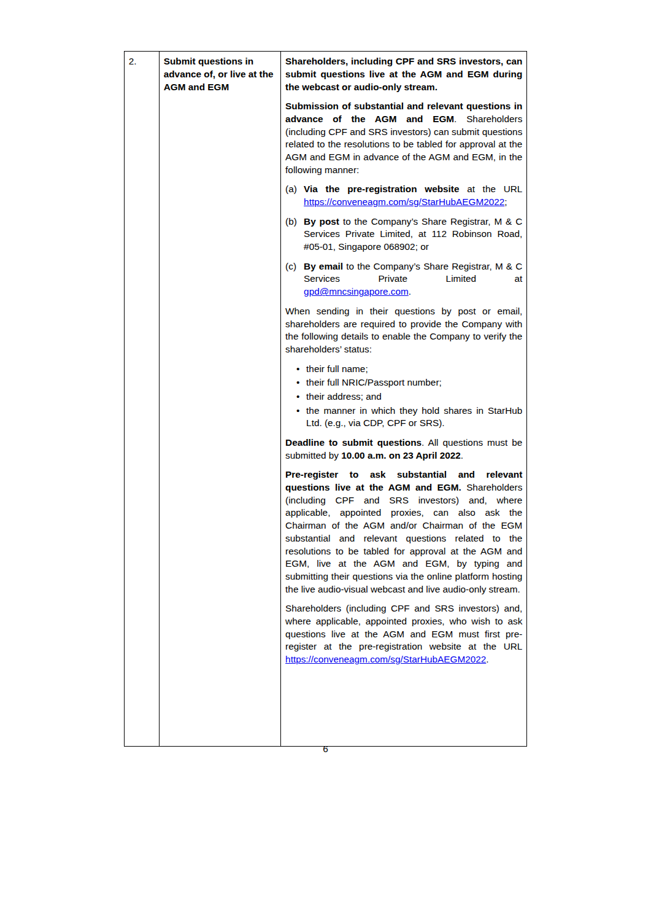| 2. | Submit questions in advance of, or live at the AGM and EGM | Shareholders, including CPF and SRS investors, can submit questions live at the AGM and EGM during the webcast or audio-only stream. Submission of substantial and relevant questions in advance of the AGM and EGM . Shareholders (including CPF and SRS investors) can submit questions related to the resolutions to be tabled for approval at the AGM and EGM in advance of the AGM and EGM, in the following manner: (a) Via the pre-registration website at the URL https://conveneagm.com/sg/StarHubAEGM2022 ; (b) By post to the Company’s Share Registrar, M & C Services Private Limited, at 112 Robinson Road, #05-01, Singapore 068902; or (c) By email to the Company’s Share Registrar, M & C Services Private Limited at gpd@mncsingapore.com . When sending in their questions by post or email, shareholders are required to provide the Company with the following details to enable the Company to verify the shareholders’ status: their full name; their full NRIC/Passport number; their address; and the manner in which they hold shares in StarHub Ltd. (e.g., via CDP, CPF or SRS). Deadline to submit questions . All questions must be submitted by 10.00 a.m. on 23 April 2022 . Pre-register to ask substantial and relevant questions live at the AGM and EGM. Shareholders (including CPF and SRS investors) and, where applicable, appointed proxies, can also ask the Chairman of the AGM and/or Chairman of the EGM substantial and relevant questions related to the resolutions to be tabled for approval at the AGM and EGM, live at the AGM and EGM, by typing and submitting their questions via the online platform hosting the live audio-visual webcast and live audio-only stream. Shareholders (including CPF and SRS investors) and, where applicable, appointed proxies, who wish to ask questions live at the AGM and EGM must first pre-register at the pre-registration website at the URL https://conveneagm.com/sg/StarHubAEGM2022 . |
6